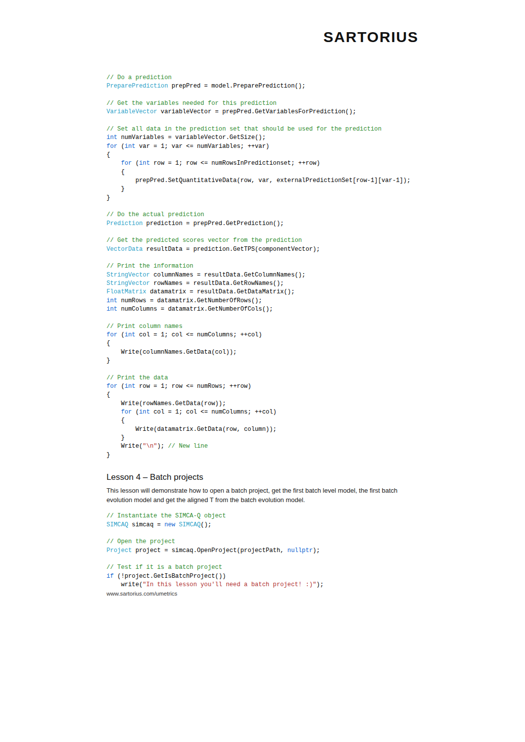SARTORIUS
// Do a prediction
PreparePrediction prepPred = model.PreparePrediction();

// Get the variables needed for this prediction
VariableVector variableVector = prepPred.GetVariablesForPrediction();

// Set all data in the prediction set that should be used for the prediction
int numVariables = variableVector.GetSize();
for (int var = 1; var <= numVariables; ++var)
{
    for (int row = 1; row <= numRowsInPredictionset; ++row)
    {
        prepPred.SetQuantitativeData(row, var, externalPredictionSet[row-1][var-1]);
    }
}

// Do the actual prediction
Prediction prediction = prepPred.GetPrediction();

// Get the predicted scores vector from the prediction
VectorData resultData = prediction.GetTPS(componentVector);

// Print the information
StringVector columnNames = resultData.GetColumnNames();
StringVector rowNames = resultData.GetRowNames();
FloatMatrix datamatrix = resultData.GetDataMatrix();
int numRows = datamatrix.GetNumberOfRows();
int numColumns = datamatrix.GetNumberOfCols();

// Print column names
for (int col = 1; col <= numColumns; ++col)
{
    Write(columnNames.GetData(col));
}

// Print the data
for (int row = 1; row <= numRows; ++row)
{
    Write(rowNames.GetData(row));
    for (int col = 1; col <= numColumns; ++col)
    {
        Write(datamatrix.GetData(row, column));
    }
    Write("\n"); // New line
}
Lesson 4 – Batch projects
This lesson will demonstrate how to open a batch project, get the first batch level model, the first batch evolution model and get the aligned T from the batch evolution model.
// Instantiate the SIMCA-Q object
SIMCAQ simcaq = new SIMCAQ();

// Open the project
Project project = simcaq.OpenProject(projectPath, nullptr);

// Test if it is a batch project
if (!project.GetIsBatchProject())
    write("In this lesson you'll need a batch project! :)");
www.sartorius.com/umetrics